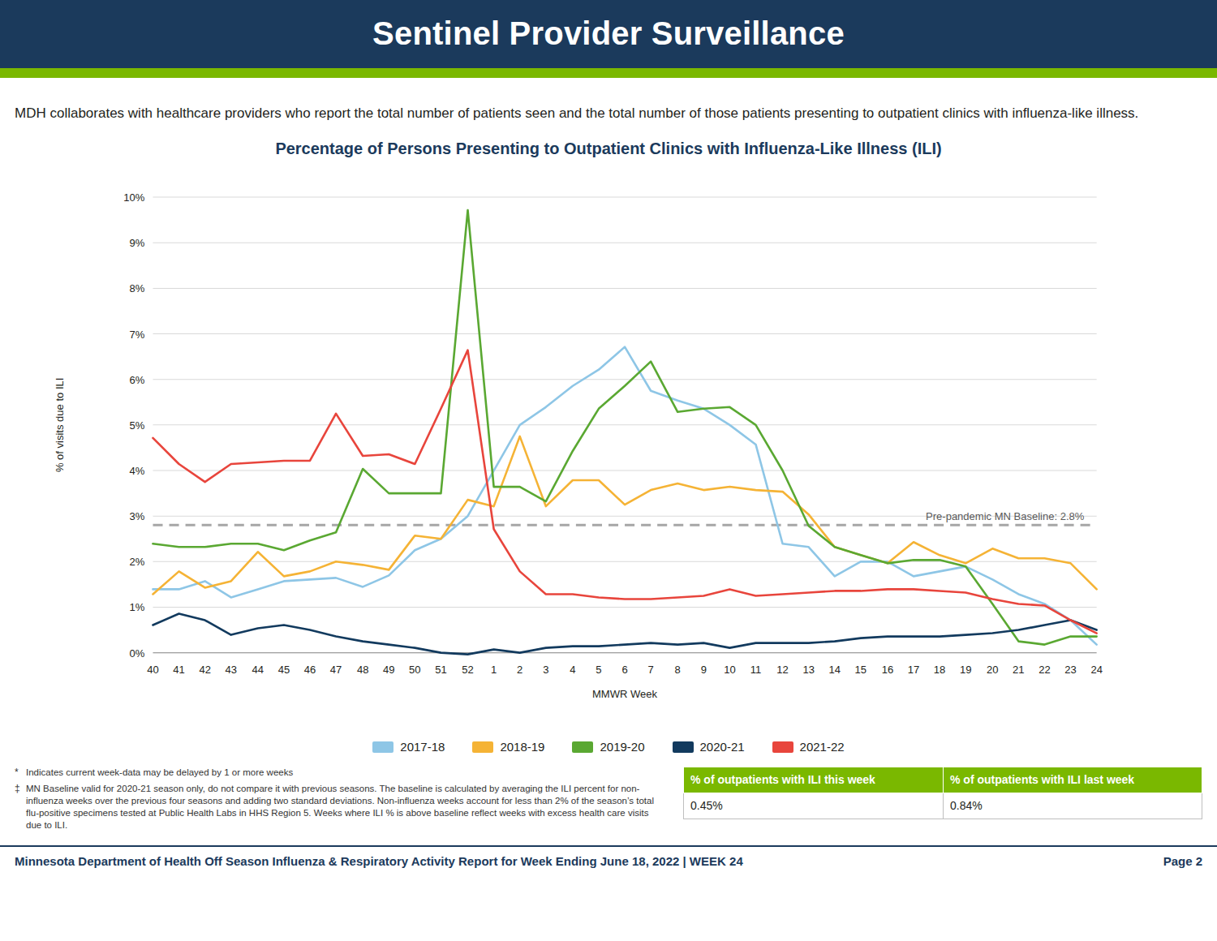Sentinel Provider Surveillance
MDH collaborates with healthcare providers who report the total number of patients seen and the total number of those patients presenting to outpatient clinics with influenza-like illness.
Percentage of Persons Presenting to Outpatient Clinics with Influenza-Like Illness (ILI)
Percentage of Persons Presenting to Outpatient Clinics with Influenza-Like Illness (ILI) Five seasonal lines (2017-18, 2018-19, 2019-20, 2020-21, 2021-22) plotted across MMWR weeks 40 through 24, with a pre-pandemic Minnesota baseline of 2.8 percent. 10% 9% 8% 7% 6% 5% 4% 3% 2% 1% 0% % of visits due to ILI Pre-pandemic MN Baseline: 2.8% 40 41 42 43 44 45 46 47 48 49 50 51 52 1 2 3 4 5 6 7 8 9 10 11 12 13 14 15 16 17 18 19 20 21 22 23 24 MMWR Week
2017-18 2018-19 2019-20 2020-21 2021-22
| * | Indicates current week-data may be delayed by 1 or more weeks |
| ‡ | MN Baseline valid for 2020-21 season only, do not compare it with previous seasons. The baseline is calculated by averaging the ILI percent for non-influenza weeks over the previous four seasons and adding two standard deviations. Non-influenza weeks account for less than 2% of the season’s total flu-positive specimens tested at Public Health Labs in HHS Region 5. Weeks where ILI % is above baseline reflect weeks with excess health care visits due to ILI. |
| % of outpatients with ILI this week | % of outpatients with ILI last week |
| --- | --- |
| 0.45% | 0.84% |
Minnesota Department of Health Off Season Influenza & Respiratory Activity Report for Week Ending June 18, 2022 | WEEK 24 Page 2